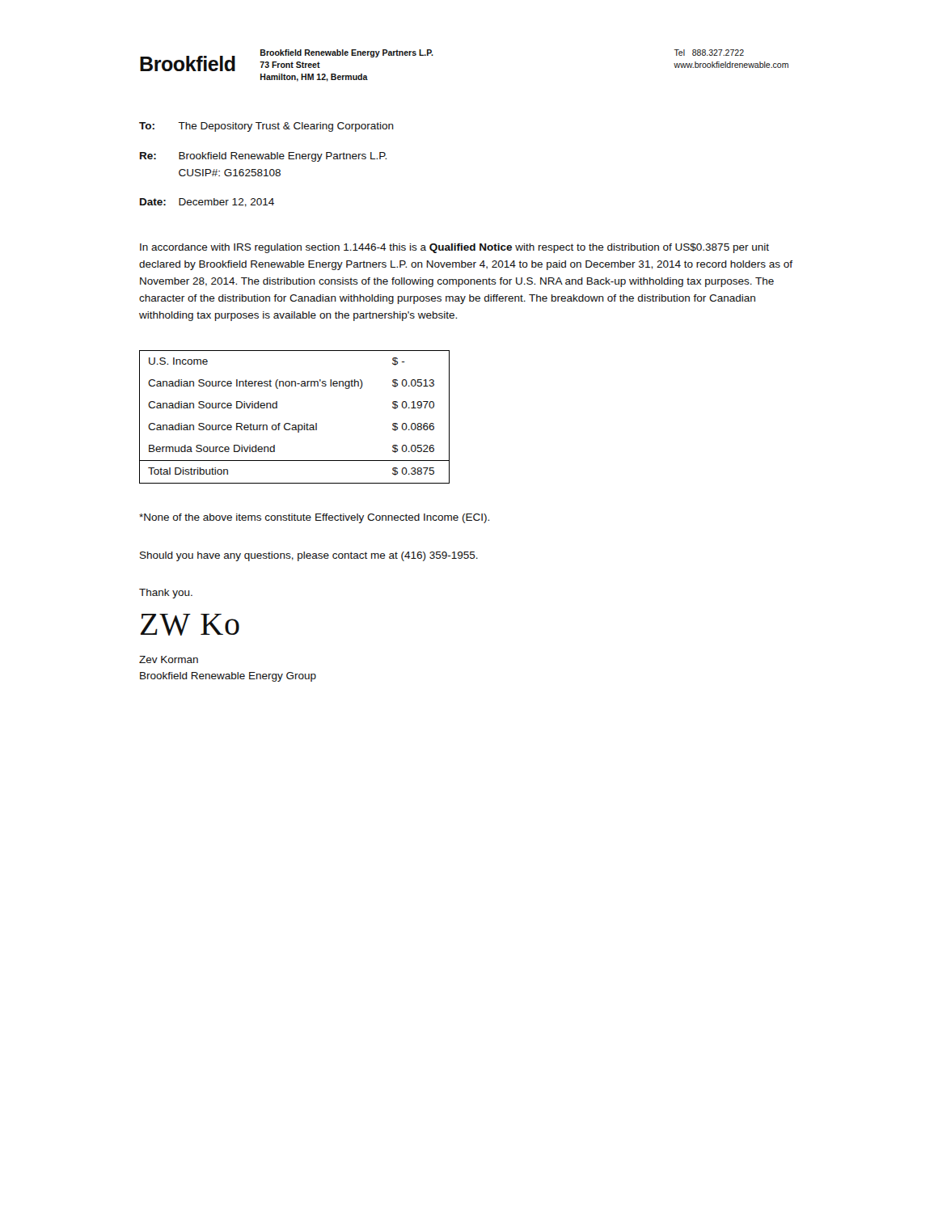Brookfield
Brookfield Renewable Energy Partners L.P.
73 Front Street
Hamilton, HM 12, Bermuda
Tel 888.327.2722
www.brookfieldrenewable.com
To:
The Depository Trust & Clearing Corporation
Re:
Brookfield Renewable Energy Partners L.P.
CUSIP#: G16258108
Date:
December 12, 2014
In accordance with IRS regulation section 1.1446-4 this is a Qualified Notice with respect to the distribution of US$0.3875 per unit declared by Brookfield Renewable Energy Partners L.P. on November 4, 2014 to be paid on December 31, 2014 to record holders as of November 28, 2014. The distribution consists of the following components for U.S. NRA and Back-up withholding tax purposes. The character of the distribution for Canadian withholding purposes may be different. The breakdown of the distribution for Canadian withholding tax purposes is available on the partnership's website.
| U.S. Income | $ | - |
| Canadian Source Interest (non-arm's length) | $ | 0.0513 |
| Canadian Source Dividend | $ | 0.1970 |
| Canadian Source Return of Capital | $ | 0.0866 |
| Bermuda Source Dividend | $ | 0.0526 |
| Total Distribution | $ | 0.3875 |
*None of the above items constitute Effectively Connected Income (ECI).
Should you have any questions, please contact me at (416) 359-1955.
Thank you.
ZW Ko
Zev Korman
Brookfield Renewable Energy Group